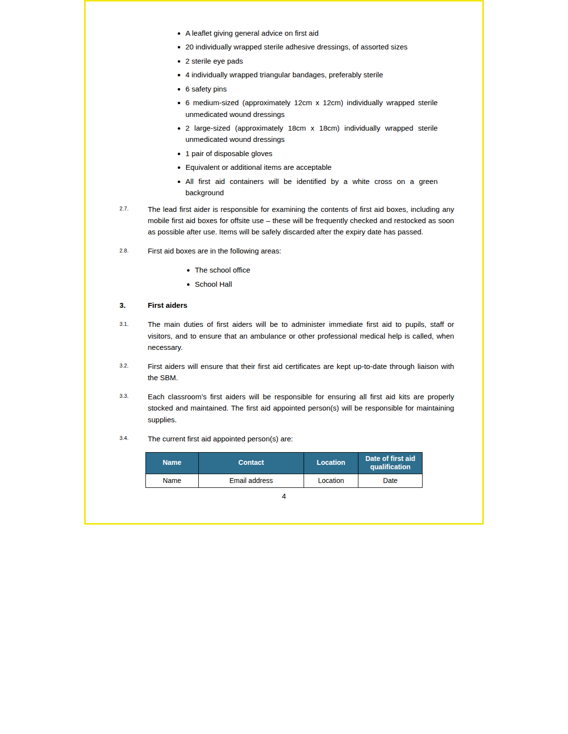A leaflet giving general advice on first aid
20 individually wrapped sterile adhesive dressings, of assorted sizes
2 sterile eye pads
4 individually wrapped triangular bandages, preferably sterile
6 safety pins
6 medium-sized (approximately 12cm x 12cm) individually wrapped sterile unmedicated wound dressings
2 large-sized (approximately 18cm x 18cm) individually wrapped sterile unmedicated wound dressings
1 pair of disposable gloves
Equivalent or additional items are acceptable
All first aid containers will be identified by a white cross on a green background
2.7.
The lead first aider is responsible for examining the contents of first aid boxes, including any mobile first aid boxes for offsite use – these will be frequently checked and restocked as soon as possible after use. Items will be safely discarded after the expiry date has passed.
2.8.
First aid boxes are in the following areas:
The school office
School Hall
3. First aiders
3.1.
The main duties of first aiders will be to administer immediate first aid to pupils, staff or visitors, and to ensure that an ambulance or other professional medical help is called, when necessary.
3.2.
First aiders will ensure that their first aid certificates are kept up-to-date through liaison with the SBM.
3.3.
Each classroom’s first aiders will be responsible for ensuring all first aid kits are properly stocked and maintained. The first aid appointed person(s) will be responsible for maintaining supplies.
3.4.
The current first aid appointed person(s) are:
| Name | Contact | Location | Date of first aid qualification |
| --- | --- | --- | --- |
| Name | Email address | Location | Date |
4